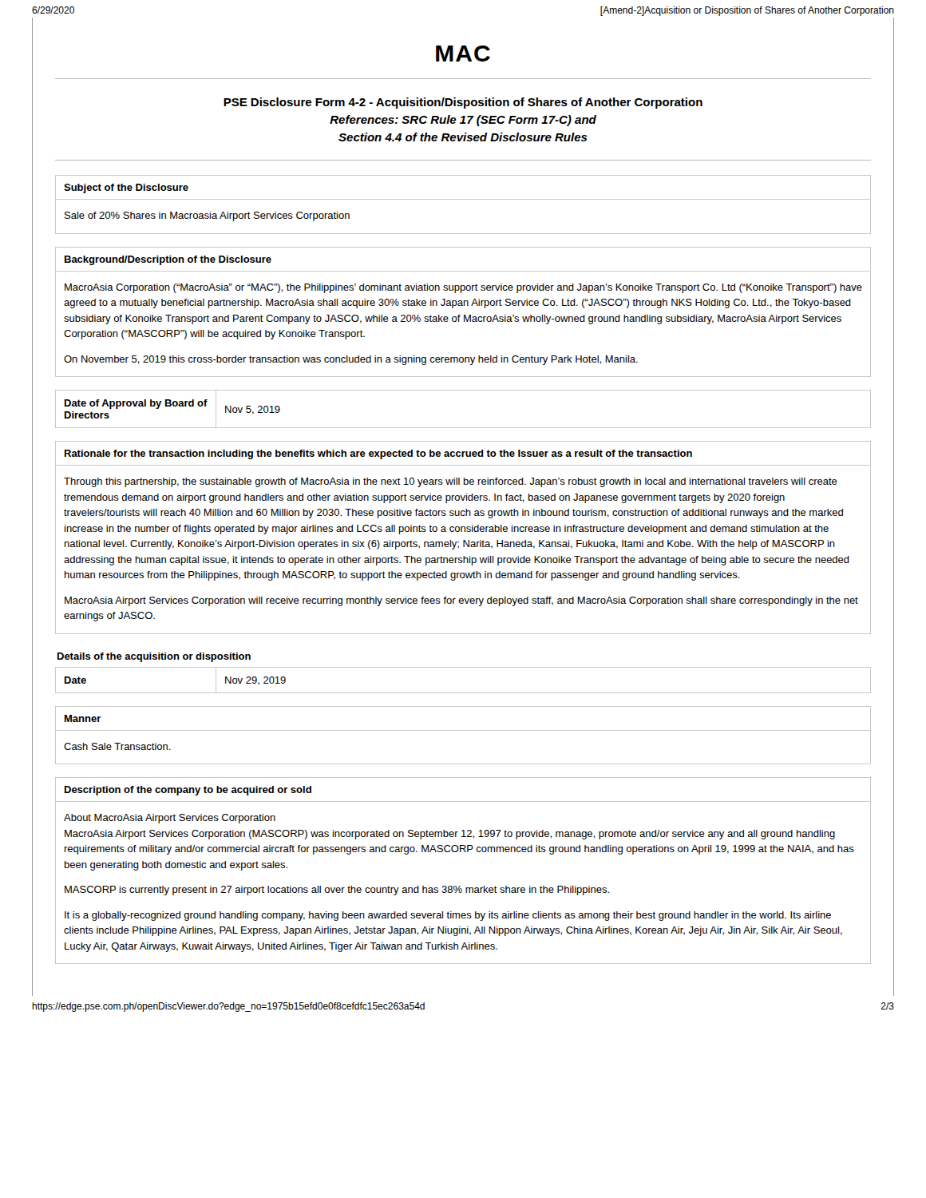6/29/2020
[Amend-2]Acquisition or Disposition of Shares of Another Corporation
MAC
PSE Disclosure Form 4-2 - Acquisition/Disposition of Shares of Another Corporation
References: SRC Rule 17 (SEC Form 17-C) and
Section 4.4 of the Revised Disclosure Rules
Subject of the Disclosure
Sale of 20% Shares in Macroasia Airport Services Corporation
Background/Description of the Disclosure
MacroAsia Corporation (“MacroAsia” or “MAC”), the Philippines’ dominant aviation support service provider and Japan’s Konoike Transport Co. Ltd (“Konoike Transport”) have agreed to a mutually beneficial partnership. MacroAsia shall acquire 30% stake in Japan Airport Service Co. Ltd. (“JASCO”) through NKS Holding Co. Ltd., the Tokyo-based subsidiary of Konoike Transport and Parent Company to JASCO, while a 20% stake of MacroAsia’s wholly-owned ground handling subsidiary, MacroAsia Airport Services Corporation (“MASCORP”) will be acquired by Konoike Transport.
On November 5, 2019 this cross-border transaction was concluded in a signing ceremony held in Century Park Hotel, Manila.
| Date of Approval by Board of Directors | Nov 5, 2019 |
Rationale for the transaction including the benefits which are expected to be accrued to the Issuer as a result of the transaction
Through this partnership, the sustainable growth of MacroAsia in the next 10 years will be reinforced. Japan’s robust growth in local and international travelers will create tremendous demand on airport ground handlers and other aviation support service providers. In fact, based on Japanese government targets by 2020 foreign travelers/tourists will reach 40 Million and 60 Million by 2030. These positive factors such as growth in inbound tourism, construction of additional runways and the marked increase in the number of flights operated by major airlines and LCCs all points to a considerable increase in infrastructure development and demand stimulation at the national level. Currently, Konoike’s Airport-Division operates in six (6) airports, namely; Narita, Haneda, Kansai, Fukuoka, Itami and Kobe. With the help of MASCORP in addressing the human capital issue, it intends to operate in other airports. The partnership will provide Konoike Transport the advantage of being able to secure the needed human resources from the Philippines, through MASCORP, to support the expected growth in demand for passenger and ground handling services.
MacroAsia Airport Services Corporation will receive recurring monthly service fees for every deployed staff, and MacroAsia Corporation shall share correspondingly in the net earnings of JASCO.
Details of the acquisition or disposition
| Date | Nov 29, 2019 |
Manner
Cash Sale Transaction.
Description of the company to be acquired or sold
About MacroAsia Airport Services Corporation
MacroAsia Airport Services Corporation (MASCORP) was incorporated on September 12, 1997 to provide, manage, promote and/or service any and all ground handling requirements of military and/or commercial aircraft for passengers and cargo. MASCORP commenced its ground handling operations on April 19, 1999 at the NAIA, and has been generating both domestic and export sales.
MASCORP is currently present in 27 airport locations all over the country and has 38% market share in the Philippines.
It is a globally-recognized ground handling company, having been awarded several times by its airline clients as among their best ground handler in the world. Its airline clients include Philippine Airlines, PAL Express, Japan Airlines, Jetstar Japan, Air Niugini, All Nippon Airways, China Airlines, Korean Air, Jeju Air, Jin Air, Silk Air, Air Seoul, Lucky Air, Qatar Airways, Kuwait Airways, United Airlines, Tiger Air Taiwan and Turkish Airlines.
https://edge.pse.com.ph/openDiscViewer.do?edge_no=1975b15efd0e0f8cefdfc15ec263a54d
2/3